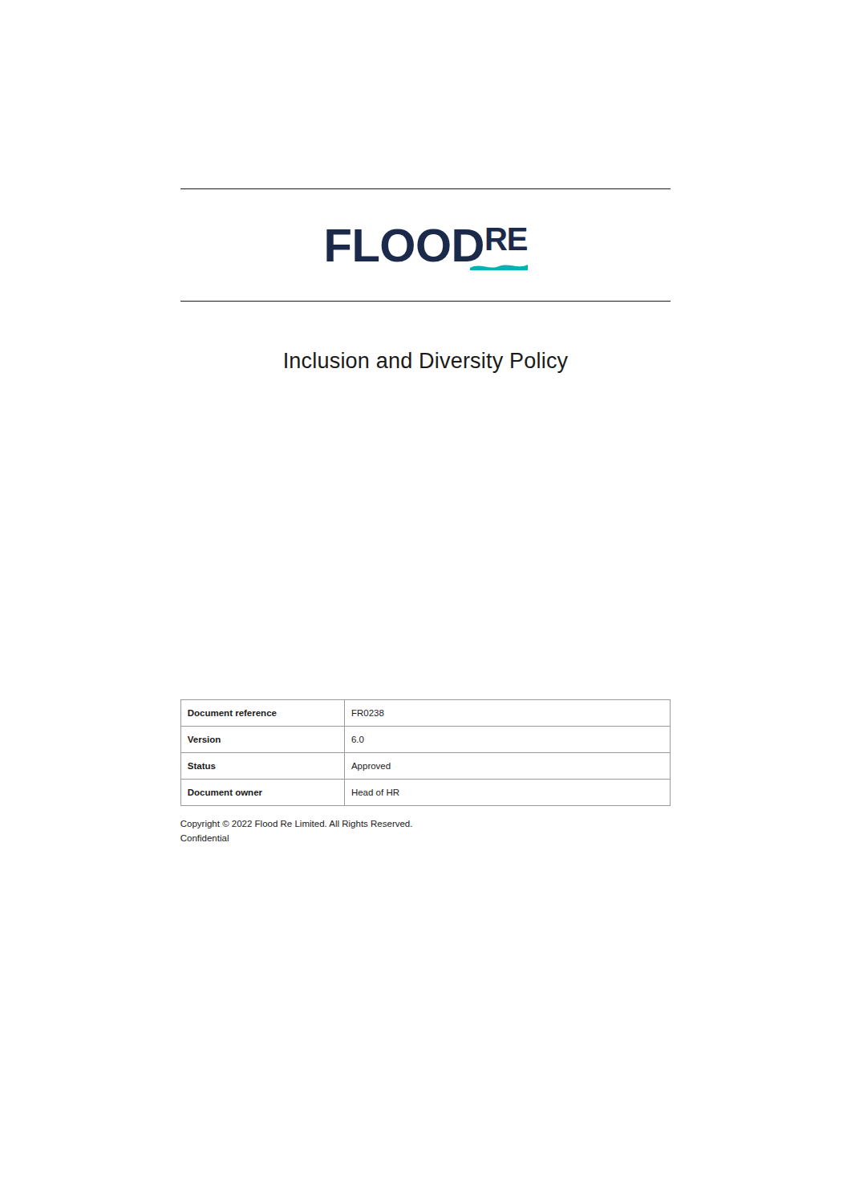FLOODRE
Inclusion and Diversity Policy
| Document reference | FR0238 |
| Version | 6.0 |
| Status | Approved |
| Document owner | Head of HR |
Copyright © 2022 Flood Re Limited. All Rights Reserved.
Confidential